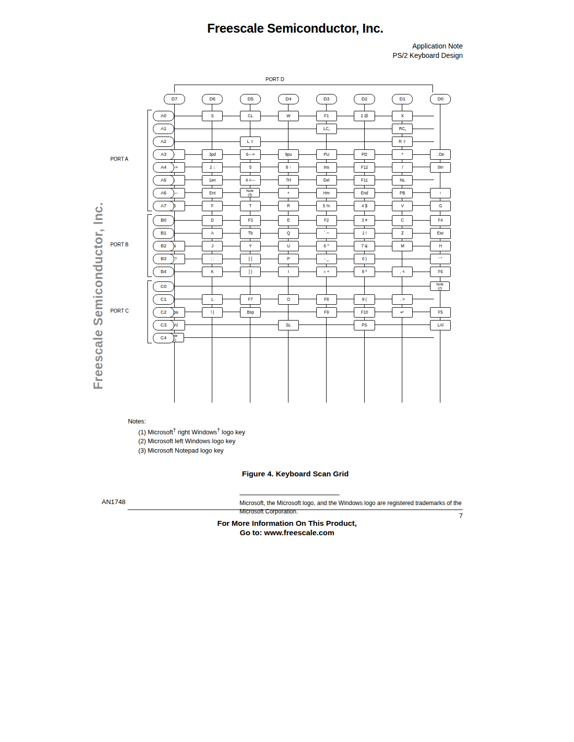Freescale Semiconductor, Inc.
Freescale Semiconductor, Inc.
Application Note
PS/2 Keyboard Design
PORT D
D7
D6
D5
D4
D3
D2
D1
D0
A0
A1
A2
A3
A4
A5
A6
A7
B0
B1
B2
B3
B4
C0
C1
C2
C3
C4
PORT A
PORT B
PORT C
S
CL
W
F1
2 @
X
LCt
RCt
L ⇧
R ⇧
-
3pd
6—>
9pu
PU
PD
*
. De
—>
2 ↓
5
8 ↑
Ins
F12
/
0In
↓
1en
4 <—
7H
Del
F11
NL
<—
Ent
Note
(3)
+
Hm
End
PB
↑
B
F
T
R
5 %
4 $
V
G
D
F3
E
F2
3 #
C
F4
A
Tb
Q
` ~
1 !
Z
Esc
N
J
Y
U
6 ^
7 &
M
H
/ ?
; :
[ {
P
- _
0 )
' "
K
] }
I
= +
8 *
, <
F6
Note
(2)
L
F7
O
F8
9 (
. >
Spa
\ |
Bsp
F9
F10
↵
F5
RAl
SL
PS
LAl
Note
(1)
Notes:
(1) Microsoft† right Windows† logo key
(2) Microsoft left Windows logo key
(3) Microsoft Notepad logo key
Figure 4. Keyboard Scan Grid
Microsoft, the Microsoft logo, and the Windows logo are registered trademarks of the Microsoft Corporation.
AN1748
7
For More Information On This Product,
Go to: www.freescale.com